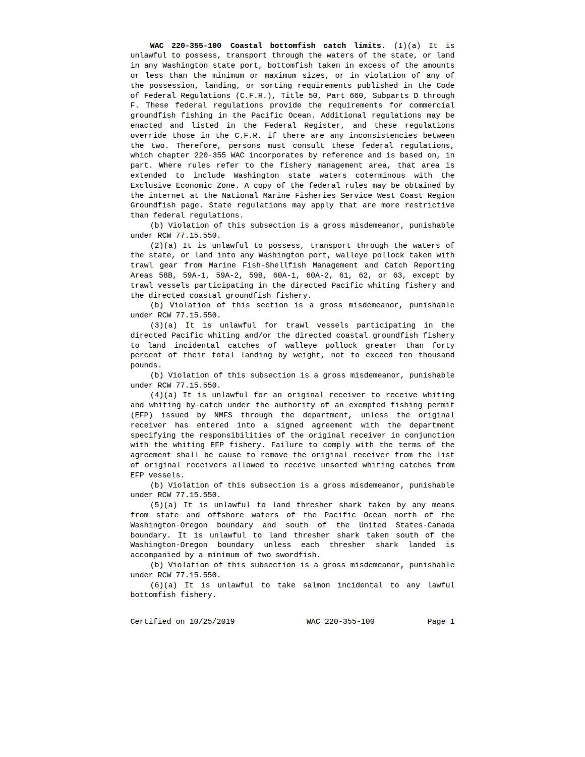WAC 220-355-100 Coastal bottomfish catch limits. (1)(a) It is unlawful to possess, transport through the waters of the state, or land in any Washington state port, bottomfish taken in excess of the amounts or less than the minimum or maximum sizes, or in violation of any of the possession, landing, or sorting requirements published in the Code of Federal Regulations (C.F.R.), Title 50, Part 660, Subparts D through F. These federal regulations provide the requirements for commercial groundfish fishing in the Pacific Ocean. Additional regulations may be enacted and listed in the Federal Register, and these regulations override those in the C.F.R. if there are any inconsistencies between the two. Therefore, persons must consult these federal regulations, which chapter 220-355 WAC incorporates by reference and is based on, in part. Where rules refer to the fishery management area, that area is extended to include Washington state waters coterminous with the Exclusive Economic Zone. A copy of the federal rules may be obtained by the internet at the National Marine Fisheries Service West Coast Region Groundfish page. State regulations may apply that are more restrictive than federal regulations.
(b) Violation of this subsection is a gross misdemeanor, punishable under RCW 77.15.550.
(2)(a) It is unlawful to possess, transport through the waters of the state, or land into any Washington port, walleye pollock taken with trawl gear from Marine Fish-Shellfish Management and Catch Reporting Areas 58B, 59A-1, 59A-2, 59B, 60A-1, 60A-2, 61, 62, or 63, except by trawl vessels participating in the directed Pacific whiting fishery and the directed coastal groundfish fishery.
(b) Violation of this section is a gross misdemeanor, punishable under RCW 77.15.550.
(3)(a) It is unlawful for trawl vessels participating in the directed Pacific whiting and/or the directed coastal groundfish fishery to land incidental catches of walleye pollock greater than forty percent of their total landing by weight, not to exceed ten thousand pounds.
(b) Violation of this subsection is a gross misdemeanor, punishable under RCW 77.15.550.
(4)(a) It is unlawful for an original receiver to receive whiting and whiting by-catch under the authority of an exempted fishing permit (EFP) issued by NMFS through the department, unless the original receiver has entered into a signed agreement with the department specifying the responsibilities of the original receiver in conjunction with the whiting EFP fishery. Failure to comply with the terms of the agreement shall be cause to remove the original receiver from the list of original receivers allowed to receive unsorted whiting catches from EFP vessels.
(b) Violation of this subsection is a gross misdemeanor, punishable under RCW 77.15.550.
(5)(a) It is unlawful to land thresher shark taken by any means from state and offshore waters of the Pacific Ocean north of the Washington-Oregon boundary and south of the United States-Canada boundary. It is unlawful to land thresher shark taken south of the Washington-Oregon boundary unless each thresher shark landed is accompanied by a minimum of two swordfish.
(b) Violation of this subsection is a gross misdemeanor, punishable under RCW 77.15.550.
(6)(a) It is unlawful to take salmon incidental to any lawful bottomfish fishery.
Certified on 10/25/2019 WAC 220-355-100 Page 1